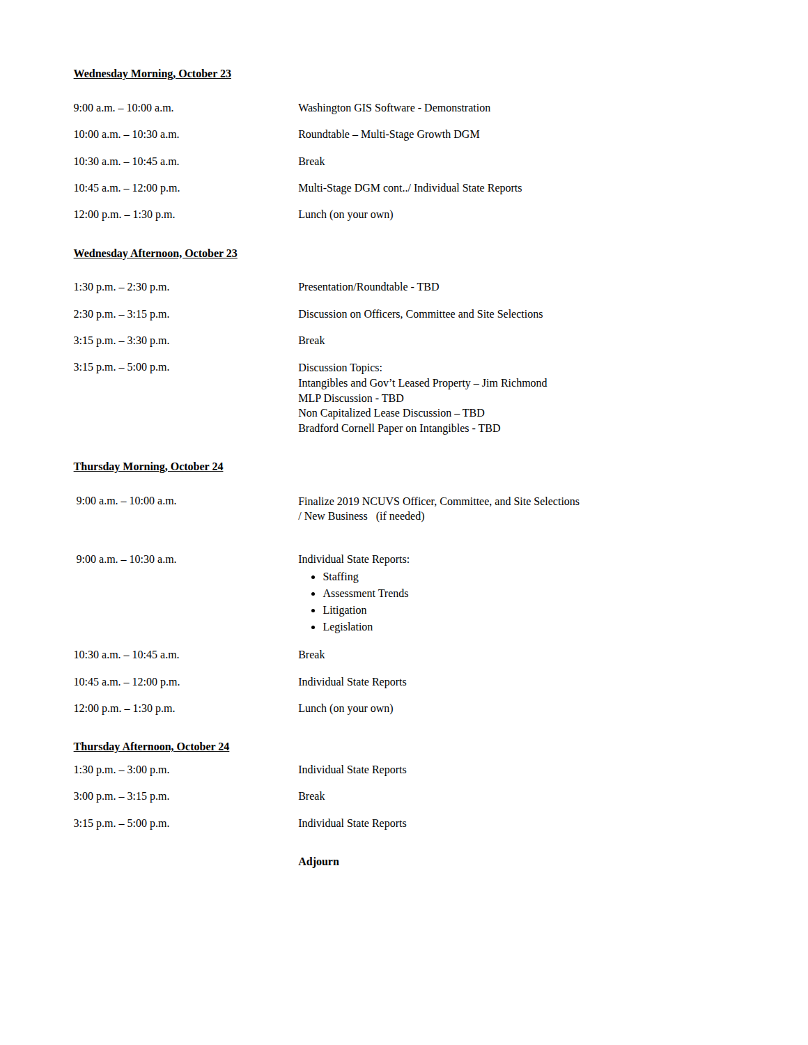Wednesday Morning, October 23
| 9:00 a.m. – 10:00 a.m. | Washington GIS Software - Demonstration |
| 10:00 a.m. – 10:30 a.m. | Roundtable – Multi-Stage Growth DGM |
| 10:30 a.m. – 10:45 a.m. | Break |
| 10:45 a.m. – 12:00 p.m. | Multi-Stage DGM cont../ Individual State Reports |
| 12:00 p.m. – 1:30 p.m. | Lunch (on your own) |
Wednesday Afternoon, October 23
| 1:30 p.m. – 2:30 p.m. | Presentation/Roundtable - TBD |
| 2:30 p.m. – 3:15 p.m. | Discussion on Officers, Committee and Site Selections |
| 3:15 p.m. – 3:30 p.m. | Break |
| 3:15 p.m. – 5:00 p.m. | Discussion Topics: Intangibles and Gov’t Leased Property – Jim Richmond MLP Discussion - TBD Non Capitalized Lease Discussion – TBD Bradford Cornell Paper on Intangibles - TBD |
Thursday Morning, October 24
| 9:00 a.m. – 10:00 a.m. | Finalize 2019 NCUVS Officer, Committee, and Site Selections / New Business (if needed) |
| 9:00 a.m. – 10:30 a.m. | Individual State Reports: Staffing Assessment Trends Litigation Legislation |
| 10:30 a.m. – 10:45 a.m. | Break |
| 10:45 a.m. – 12:00 p.m. | Individual State Reports |
| 12:00 p.m. – 1:30 p.m. | Lunch (on your own) |
Thursday Afternoon, October 24
| 1:30 p.m. – 3:00 p.m. | Individual State Reports |
| 3:00 p.m. – 3:15 p.m. | Break |
| 3:15 p.m. – 5:00 p.m. | Individual State Reports |
Adjourn